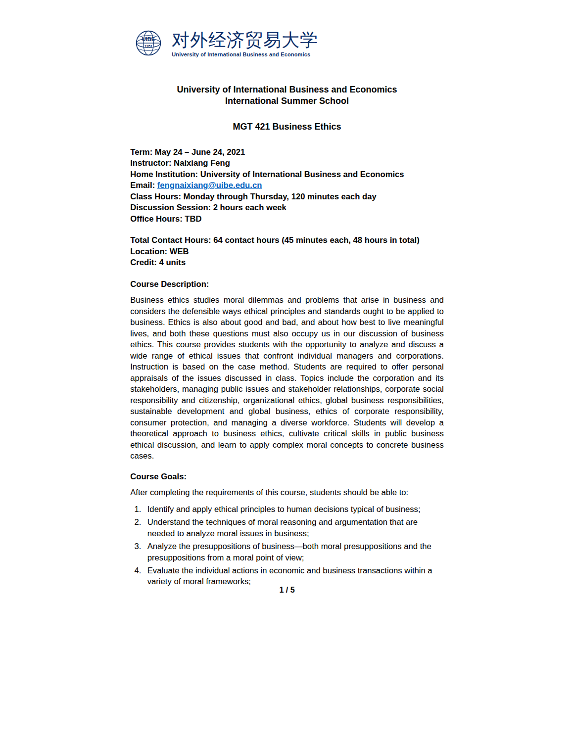UIBE 1951
对外经济贸易大学
University of International Business and Economics
University of International Business and Economics
International Summer School
MGT 421 Business Ethics
Term: May 24 – June 24, 2021
Instructor: Naixiang Feng
Home Institution: University of International Business and Economics
Email: fengnaixiang@uibe.edu.cn
Class Hours: Monday through Thursday, 120 minutes each day
Discussion Session: 2 hours each week
Office Hours: TBD
Total Contact Hours: 64 contact hours (45 minutes each, 48 hours in total)
Location: WEB
Credit: 4 units
Course Description:
Business ethics studies moral dilemmas and problems that arise in business and considers the defensible ways ethical principles and standards ought to be applied to business. Ethics is also about good and bad, and about how best to live meaningful lives, and both these questions must also occupy us in our discussion of business ethics. This course provides students with the opportunity to analyze and discuss a wide range of ethical issues that confront individual managers and corporations. Instruction is based on the case method. Students are required to offer personal appraisals of the issues discussed in class. Topics include the corporation and its stakeholders, managing public issues and stakeholder relationships, corporate social responsibility and citizenship, organizational ethics, global business responsibilities, sustainable development and global business, ethics of corporate responsibility, consumer protection, and managing a diverse workforce. Students will develop a theoretical approach to business ethics, cultivate critical skills in public business ethical discussion, and learn to apply complex moral concepts to concrete business cases.
Course Goals:
After completing the requirements of this course, students should be able to:
Identify and apply ethical principles to human decisions typical of business;
Understand the techniques of moral reasoning and argumentation that are needed to analyze moral issues in business;
Analyze the presuppositions of business—both moral presuppositions and the presuppositions from a moral point of view;
Evaluate the individual actions in economic and business transactions within a variety of moral frameworks;
1 / 5